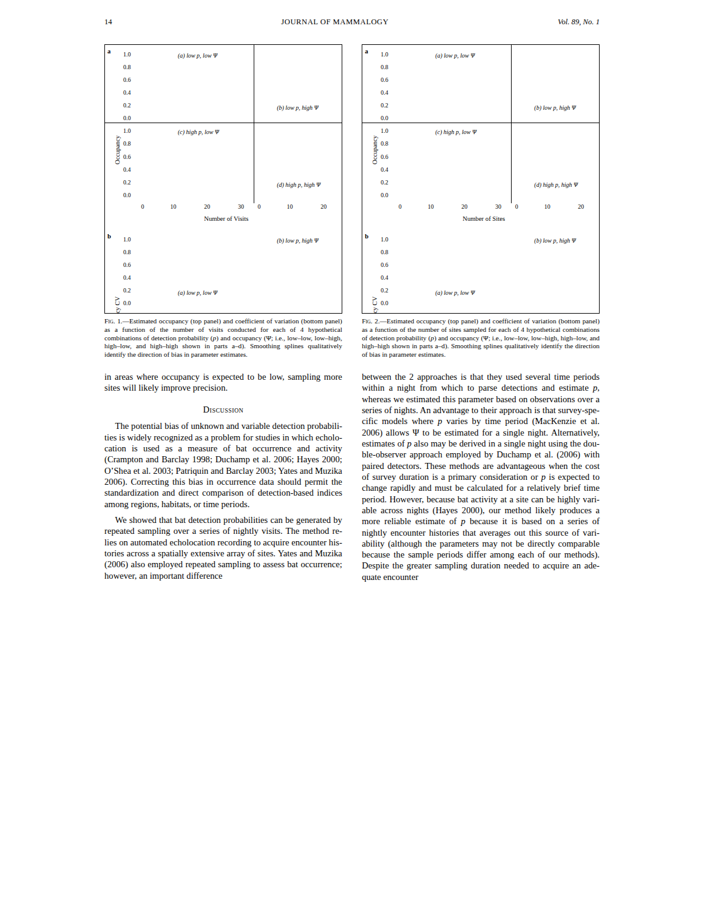14 JOURNAL OF MAMMALOGY Vol. 89, No. 1
a Occupancy 1.0 0.8 0.6 0.4 0.2 0.0 1.0 0.8 0.6 0.4 0.2 0.0 (a) low p, low Ψ (b) low p, high Ψ (c) high p, low Ψ (d) high p, high Ψ 0 10 20 30 0 10 20 30 Number of Visits b Occupancy CV 1.0 0.8 0.6 0.4 0.2 0.0 (b) low p, high Ψ (a) low p, low Ψ
Fig. 1.—Estimated occupancy (top panel) and coefficient of variation (bottom panel) as a function of the number of visits conducted for each of 4 hypothetical combinations of detection probability (p) and occupancy (Ψ; i.e., low–low, low–high, high–low, and high–high shown in parts a–d). Smoothing splines qualitatively identify the direction of bias in parameter estimates.
a Occupancy 1.0 0.8 0.6 0.4 0.2 0.0 1.0 0.8 0.6 0.4 0.2 0.0 (a) low p, low Ψ (b) low p, high Ψ (c) high p, low Ψ (d) high p, high Ψ 0 10 20 30 0 10 20 30 Number of Sites b Occupancy CV 1.0 0.8 0.6 0.4 0.2 0.0 (b) low p, high Ψ (a) low p, low Ψ
Fig. 2.—Estimated occupancy (top panel) and coefficient of variation (bottom panel) as a function of the number of sites sampled for each of 4 hypothetical combinations of detection probability (p) and occupancy (Ψ; i.e., low–low, low–high, high–low, and high–high shown in parts a–d). Smoothing splines qualitatively identify the direction of bias in parameter estimates.
in areas where occupancy is expected to be low, sampling more sites will likely improve precision.
Discussion
The potential bias of unknown and variable detection probabilities is widely recognized as a problem for studies in which echolocation is used as a measure of bat occurrence and activity (Crampton and Barclay 1998; Duchamp et al. 2006; Hayes 2000; O’Shea et al. 2003; Patriquin and Barclay 2003; Yates and Muzika 2006). Correcting this bias in occurrence data should permit the standardization and direct comparison of detection-based indices among regions, habitats, or time periods.
We showed that bat detection probabilities can be generated by repeated sampling over a series of nightly visits. The method relies on automated echolocation recording to acquire encounter histories across a spatially extensive array of sites. Yates and Muzika (2006) also employed repeated sampling to assess bat occurrence; however, an important difference
between the 2 approaches is that they used several time periods within a night from which to parse detections and estimate p, whereas we estimated this parameter based on observations over a series of nights. An advantage to their approach is that survey-specific models where p varies by time period (MacKenzie et al. 2006) allows Ψ to be estimated for a single night. Alternatively, estimates of p also may be derived in a single night using the double-observer approach employed by Duchamp et al. (2006) with paired detectors. These methods are advantageous when the cost of survey duration is a primary consideration or p is expected to change rapidly and must be calculated for a relatively brief time period. However, because bat activity at a site can be highly variable across nights (Hayes 2000), our method likely produces a more reliable estimate of p because it is based on a series of nightly encounter histories that averages out this source of variability (although the parameters may not be directly comparable because the sample periods differ among each of our methods). Despite the greater sampling duration needed to acquire an adequate encounter